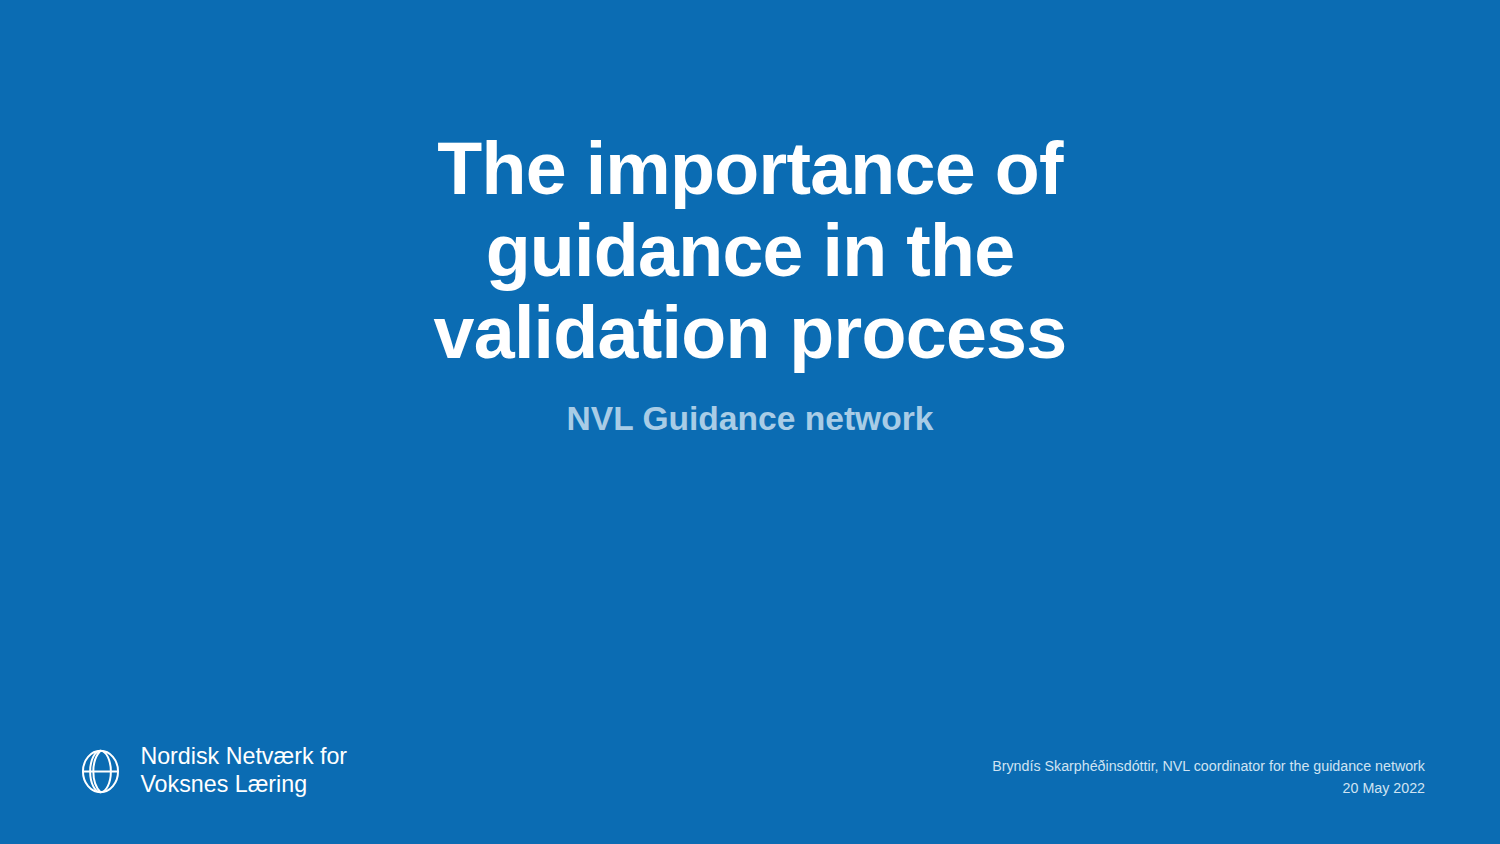The importance of guidance in the validation process
NVL Guidance network
Nordisk Netværk for Voksnes Læring
Bryndís Skarphéðinsdóttir, NVL coordinator for the guidance network
20 May 2022